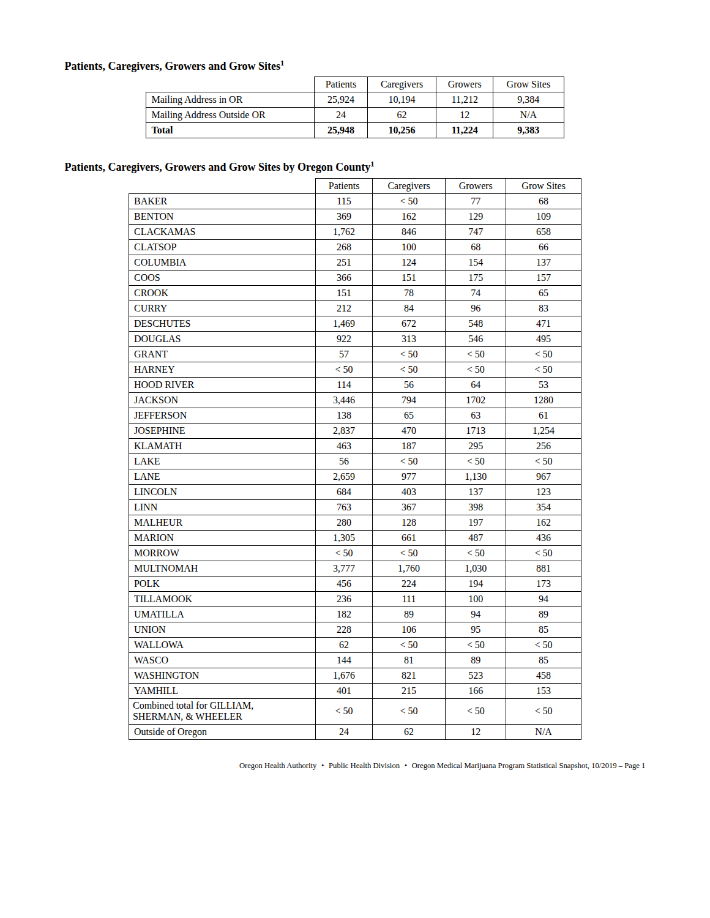Patients, Caregivers, Growers and Grow Sites1
| | Patients | Caregivers | Growers | Grow Sites |
| --- | --- | --- | --- | --- |
| Mailing Address in OR | 25,924 | 10,194 | 11,212 | 9,384 |
| Mailing Address Outside OR | 24 | 62 | 12 | N/A |
| Total | 25,948 | 10,256 | 11,224 | 9,383 |
Patients, Caregivers, Growers and Grow Sites by Oregon County1
| | Patients | Caregivers | Growers | Grow Sites |
| --- | --- | --- | --- | --- |
| BAKER | 115 | < 50 | 77 | 68 |
| BENTON | 369 | 162 | 129 | 109 |
| CLACKAMAS | 1,762 | 846 | 747 | 658 |
| CLATSOP | 268 | 100 | 68 | 66 |
| COLUMBIA | 251 | 124 | 154 | 137 |
| COOS | 366 | 151 | 175 | 157 |
| CROOK | 151 | 78 | 74 | 65 |
| CURRY | 212 | 84 | 96 | 83 |
| DESCHUTES | 1,469 | 672 | 548 | 471 |
| DOUGLAS | 922 | 313 | 546 | 495 |
| GRANT | 57 | < 50 | < 50 | < 50 |
| HARNEY | < 50 | < 50 | < 50 | < 50 |
| HOOD RIVER | 114 | 56 | 64 | 53 |
| JACKSON | 3,446 | 794 | 1702 | 1280 |
| JEFFERSON | 138 | 65 | 63 | 61 |
| JOSEPHINE | 2,837 | 470 | 1713 | 1,254 |
| KLAMATH | 463 | 187 | 295 | 256 |
| LAKE | 56 | < 50 | < 50 | < 50 |
| LANE | 2,659 | 977 | 1,130 | 967 |
| LINCOLN | 684 | 403 | 137 | 123 |
| LINN | 763 | 367 | 398 | 354 |
| MALHEUR | 280 | 128 | 197 | 162 |
| MARION | 1,305 | 661 | 487 | 436 |
| MORROW | < 50 | < 50 | < 50 | < 50 |
| MULTNOMAH | 3,777 | 1,760 | 1,030 | 881 |
| POLK | 456 | 224 | 194 | 173 |
| TILLAMOOK | 236 | 111 | 100 | 94 |
| UMATILLA | 182 | 89 | 94 | 89 |
| UNION | 228 | 106 | 95 | 85 |
| WALLOWA | 62 | < 50 | < 50 | < 50 |
| WASCO | 144 | 81 | 89 | 85 |
| WASHINGTON | 1,676 | 821 | 523 | 458 |
| YAMHILL | 401 | 215 | 166 | 153 |
| Combined total for GILLIAM, SHERMAN, & WHEELER | < 50 | < 50 | < 50 | < 50 |
| Outside of Oregon | 24 | 62 | 12 | N/A |
Oregon Health Authority • Public Health Division • Oregon Medical Marijuana Program Statistical Snapshot, 10/2019 – Page 1